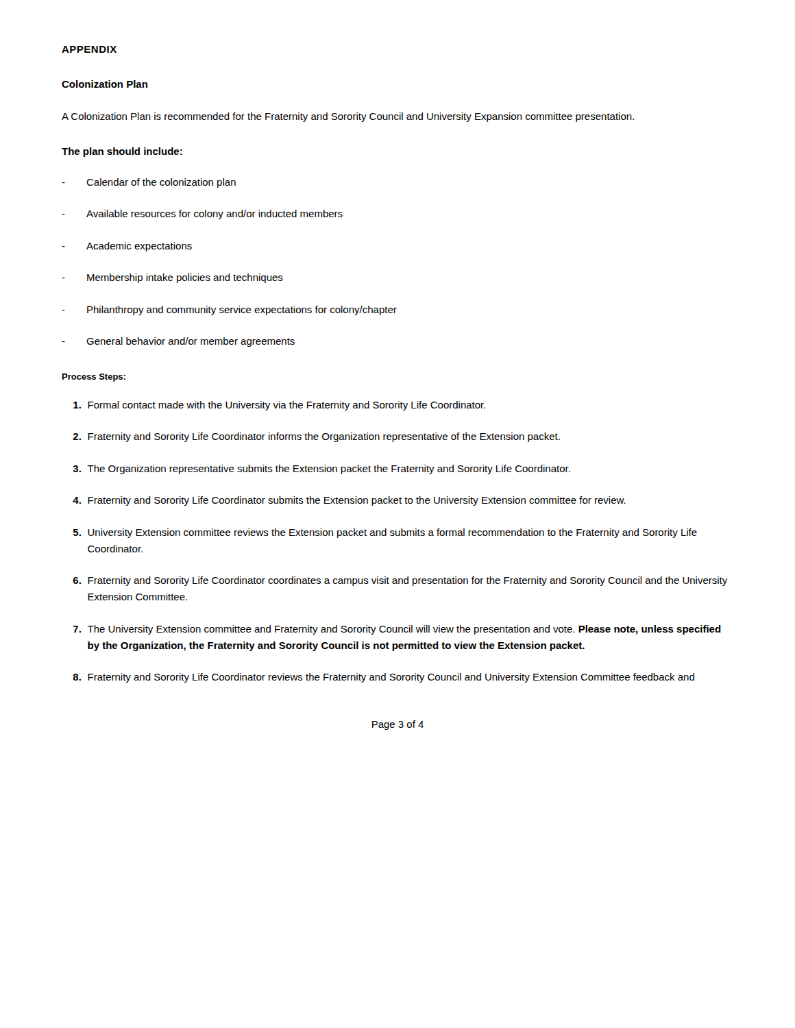APPENDIX
Colonization Plan
A Colonization Plan is recommended for the Fraternity and Sorority Council and University Expansion committee presentation.
The plan should include:
Calendar of the colonization plan
Available resources for colony and/or inducted members
Academic expectations
Membership intake policies and techniques
Philanthropy and community service expectations for colony/chapter
General behavior and/or member agreements
Process Steps:
Formal contact made with the University via the Fraternity and Sorority Life Coordinator.
Fraternity and Sorority Life Coordinator informs the Organization representative of the Extension packet.
The Organization representative submits the Extension packet the Fraternity and Sorority Life Coordinator.
Fraternity and Sorority Life Coordinator submits the Extension packet to the University Extension committee for review.
University Extension committee reviews the Extension packet and submits a formal recommendation to the Fraternity and Sorority Life Coordinator.
Fraternity and Sorority Life Coordinator coordinates a campus visit and presentation for the Fraternity and Sorority Council and the University Extension Committee.
The University Extension committee and Fraternity and Sorority Council will view the presentation and vote. Please note, unless specified by the Organization, the Fraternity and Sorority Council is not permitted to view the Extension packet.
Fraternity and Sorority Life Coordinator reviews the Fraternity and Sorority Council and University Extension Committee feedback and
Page 3 of 4